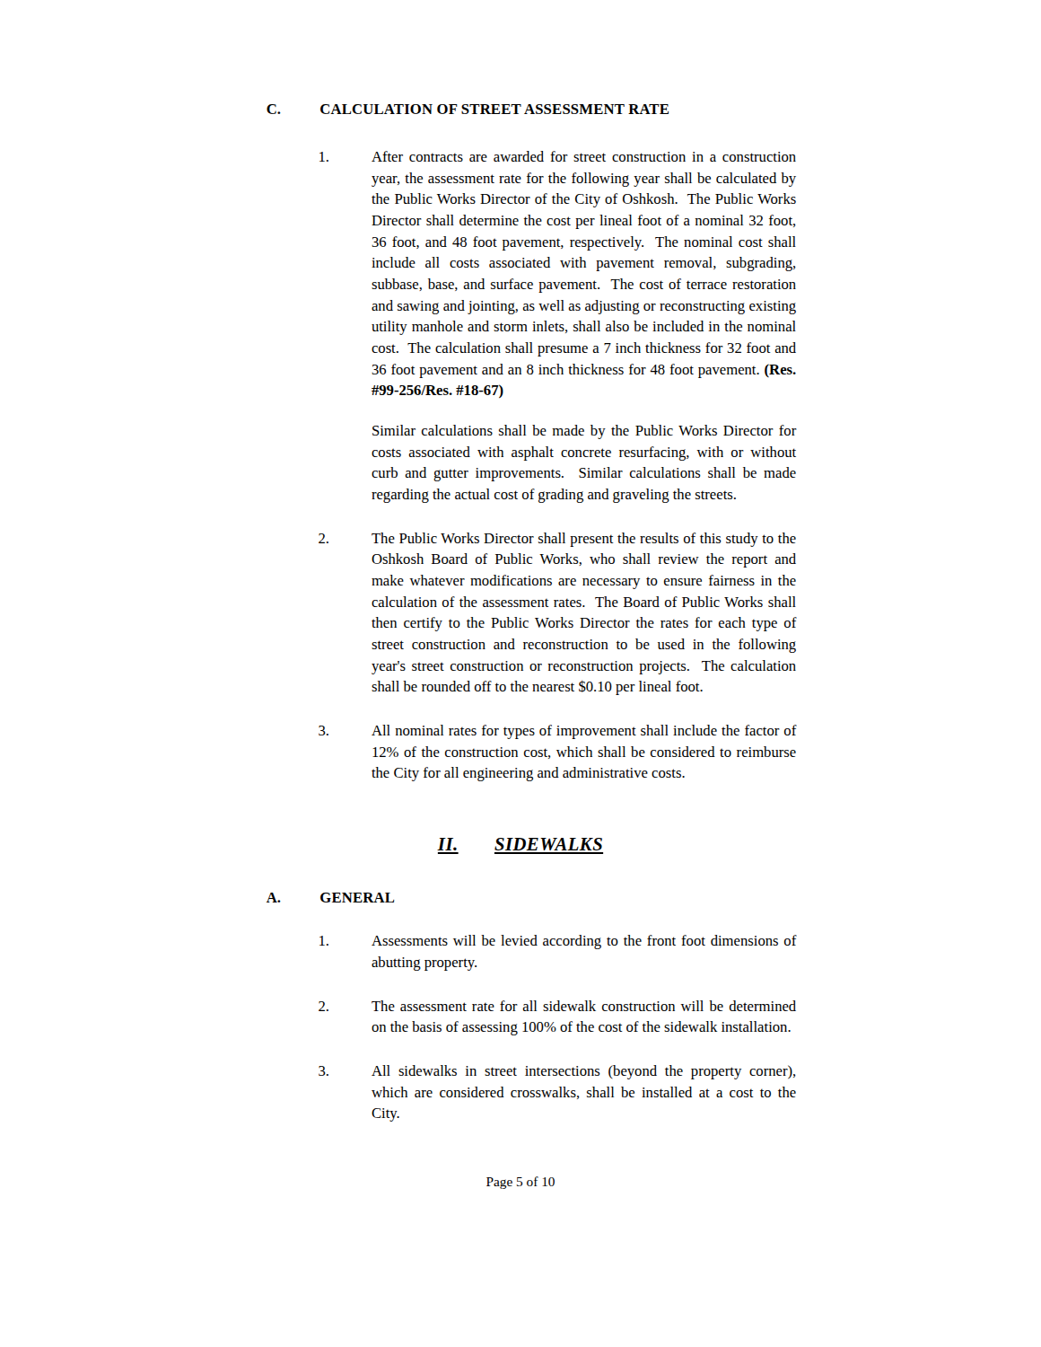C.
CALCULATION OF STREET ASSESSMENT RATE
1.
After contracts are awarded for street construction in a construction year, the assessment rate for the following year shall be calculated by the Public Works Director of the City of Oshkosh. The Public Works Director shall determine the cost per lineal foot of a nominal 32 foot, 36 foot, and 48 foot pavement, respectively. The nominal cost shall include all costs associated with pavement removal, subgrading, subbase, base, and surface pavement. The cost of terrace restoration and sawing and jointing, as well as adjusting or reconstructing existing utility manhole and storm inlets, shall also be included in the nominal cost. The calculation shall presume a 7 inch thickness for 32 foot and 36 foot pavement and an 8 inch thickness for 48 foot pavement. (Res. #99-256/Res. #18-67)
Similar calculations shall be made by the Public Works Director for costs associated with asphalt concrete resurfacing, with or without curb and gutter improvements. Similar calculations shall be made regarding the actual cost of grading and graveling the streets.
2.
The Public Works Director shall present the results of this study to the Oshkosh Board of Public Works, who shall review the report and make whatever modifications are necessary to ensure fairness in the calculation of the assessment rates. The Board of Public Works shall then certify to the Public Works Director the rates for each type of street construction and reconstruction to be used in the following year's street construction or reconstruction projects. The calculation shall be rounded off to the nearest $0.10 per lineal foot.
3.
All nominal rates for types of improvement shall include the factor of 12% of the construction cost, which shall be considered to reimburse the City for all engineering and administrative costs.
II. SIDEWALKS
A.
GENERAL
1.
Assessments will be levied according to the front foot dimensions of abutting property.
2.
The assessment rate for all sidewalk construction will be determined on the basis of assessing 100% of the cost of the sidewalk installation.
3.
All sidewalks in street intersections (beyond the property corner), which are considered crosswalks, shall be installed at a cost to the City.
Page 5 of 10